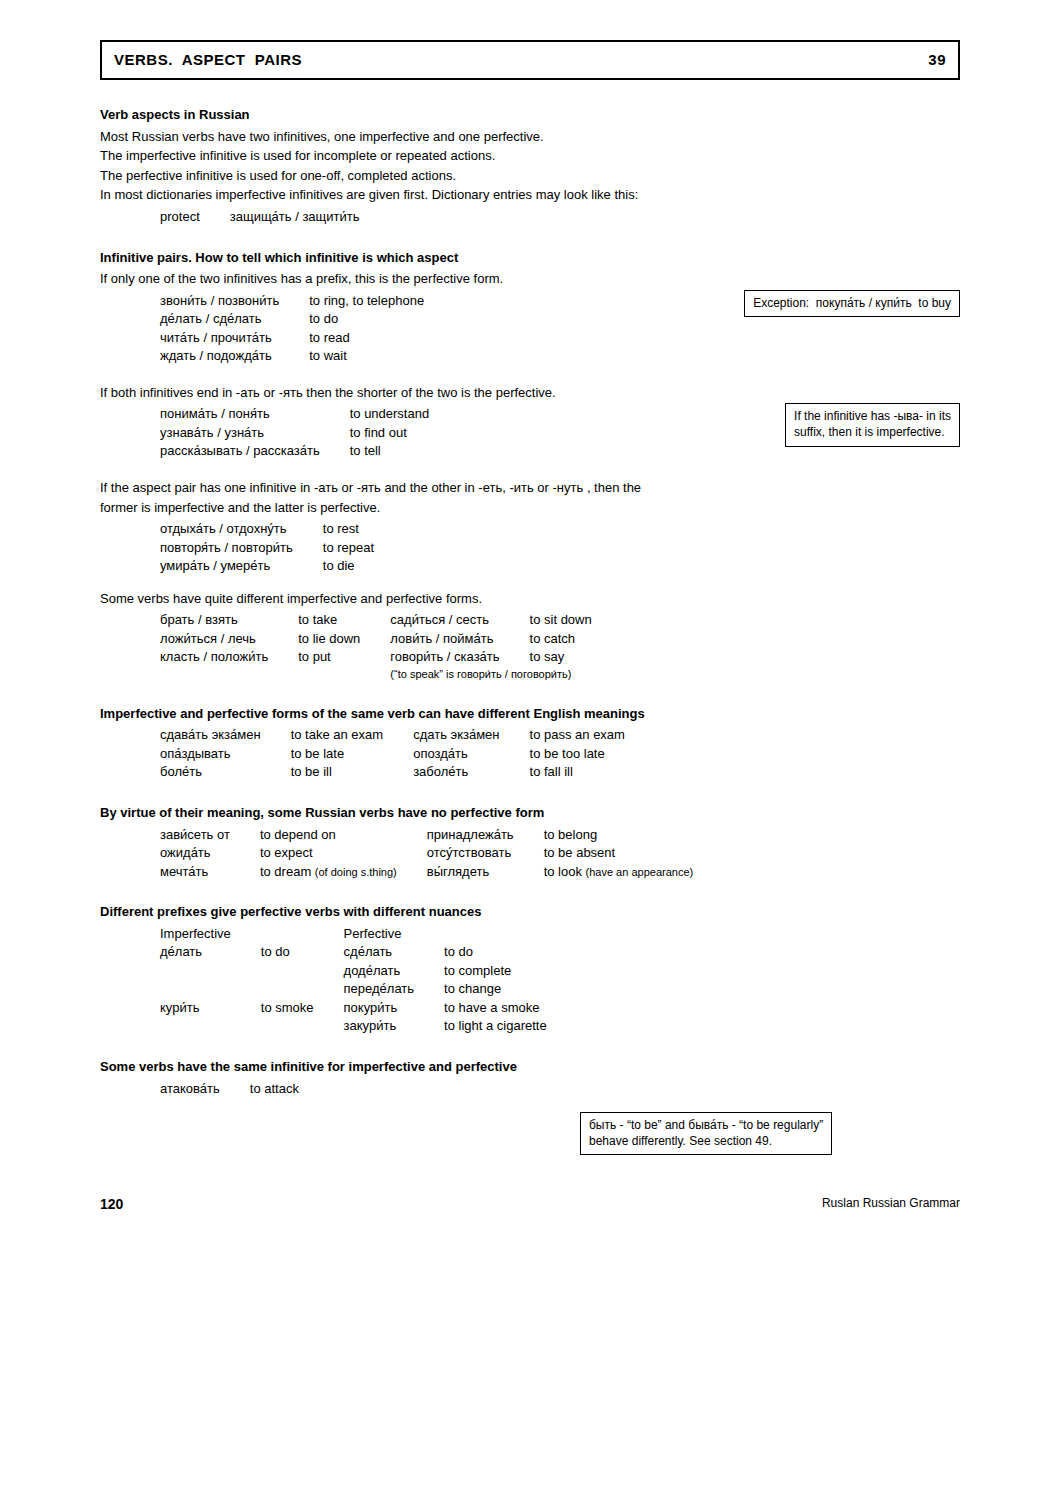VERBS. ASPECT PAIRS 39
Verb aspects in Russian
Most Russian verbs have two infinitives, one imperfective and one perfective.
The imperfective infinitive is used for incomplete or repeated actions.
The perfective infinitive is used for one-off, completed actions.
In most dictionaries imperfective infinitives are given first. Dictionary entries may look like this:
| protect | защища́ть / защити́ть |
Infinitive pairs. How to tell which infinitive is which aspect
If only one of the two infinitives has a prefix, this is the perfective form.
Exception: покупа́ть / купи́ть to buy
| звони́ть / позвони́ть | to ring, to telephone |
| де́лать / сде́лать | to do |
| чита́ть / прочита́ть | to read |
| ждать / подожда́ть | to wait |
If both infinitives end in -ать or -ять then the shorter of the two is the perfective.
If the infinitive has -ыва- in its
suffix, then it is imperfective.
| понима́ть / поня́ть | to understand |
| узнава́ть / узна́ть | to find out |
| расска́зывать / рассказа́ть | to tell |
If the aspect pair has one infinitive in -ать or -ять and the other in -еть, -ить or -нуть , then the
former is imperfective and the latter is perfective.
| отдыха́ть / отдохну́ть | to rest |
| повторя́ть / повтори́ть | to repeat |
| умира́ть / умере́ть | to die |
Some verbs have quite different imperfective and perfective forms.
| брать / взять | to take | сади́ться / сесть | to sit down |
| ложи́ться / лечь | to lie down | лови́ть / пойма́ть | to catch |
| класть / положи́ть | to put | говори́ть / сказа́ть | to say |
| | | (“to speak” is говори́ть / поговори́ть) |
Imperfective and perfective forms of the same verb can have different English meanings
| сдава́ть экза́мен | to take an exam | сдать экза́мен | to pass an exam |
| опа́здывать | to be late | опозда́ть | to be too late |
| боле́ть | to be ill | заболе́ть | to fall ill |
By virtue of their meaning, some Russian verbs have no perfective form
| зави́сеть от | to depend on | принадлежа́ть | to belong |
| ожида́ть | to expect | отсу́тствовать | to be absent |
| мечта́ть | to dream (of doing s.thing) | вы́глядеть | to look (have an appearance) |
Different prefixes give perfective verbs with different nuances
| Imperfective | | Perfective | |
| де́лать | to do | сде́лать | to do |
| | | доде́лать | to complete |
| | | переде́лать | to change |
| кури́ть | to smoke | покури́ть | to have a smoke |
| | | закури́ть | to light a cigarette |
Some verbs have the same infinitive for imperfective and perfective
| атакова́ть | to attack |
быть - “to be” and быва́ть - “to be regularly”
behave differently. See section 49.
120 Ruslan Russian Grammar